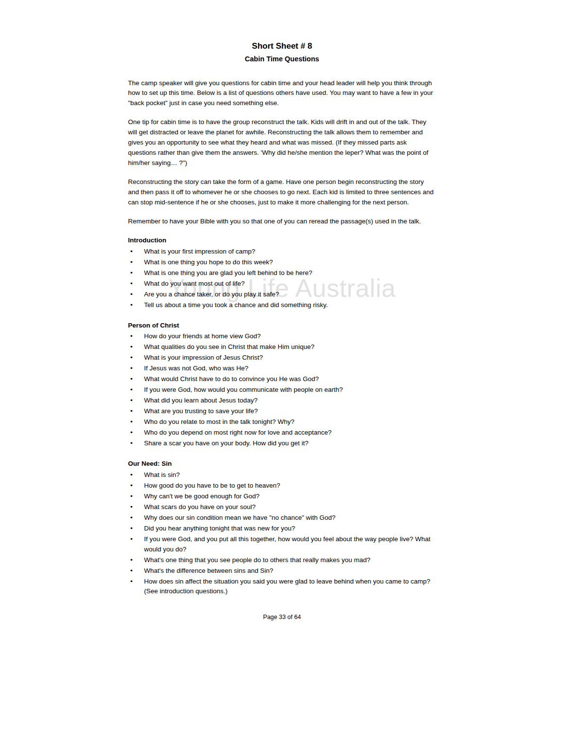Young Life Australia
Short Sheet # 8
Cabin Time Questions
The camp speaker will give you questions for cabin time and your head leader will help you think through how to set up this time. Below is a list of questions others have used. You may want to have a few in your "back pocket” just in case you need something else.
One tip for cabin time is to have the group reconstruct the talk. Kids will drift in and out of the talk. They will get distracted or leave the planet for awhile. Reconstructing the talk allows them to remember and gives you an opportunity to see what they heard and what was missed. (If they missed parts ask questions rather than give them the answers. 'Why did he/she mention the leper? What was the point of him/her saying… ?")
Reconstructing the story can take the form of a game. Have one person begin reconstructing the story and then pass it off to whomever he or she chooses to go next. Each kid is limited to three sentences and can stop mid-sentence if he or she chooses, just to make it more challenging for the next person.
Remember to have your Bible with you so that one of you can reread the passage(s) used in the talk.
Introduction
What is your first impression of camp?
What is one thing you hope to do this week?
What is one thing you are glad you left behind to be here?
What do you want most out of life?
Are you a chance taker, or do you play it safe?
Tell us about a time you took a chance and did something risky.
Person of Christ
How do your friends at home view God?
What qualities do you see in Christ that make Him unique?
What is your impression of Jesus Christ?
If Jesus was not God, who was He?
What would Christ have to do to convince you He was God?
If you were God, how would you communicate with people on earth?
What did you learn about Jesus today?
What are you trusting to save your life?
Who do you relate to most in the talk tonight? Why?
Who do you depend on most right now for love and acceptance?
Share a scar you have on your body. How did you get it?
Our Need: Sin
What is sin?
How good do you have to be to get to heaven?
Why can't we be good enough for God?
What scars do you have on your soul?
Why does our sin condition mean we have "no chance" with God?
Did you hear anything tonight that was new for you?
If you were God, and you put all this together, how would you feel about the way people live? What would you do?
What's one thing that you see people do to others that really makes you mad?
What's the difference between sins and Sin?
How does sin affect the situation you said you were glad to leave behind when you came to camp? (See introduction questions.)
Page 33 of 64